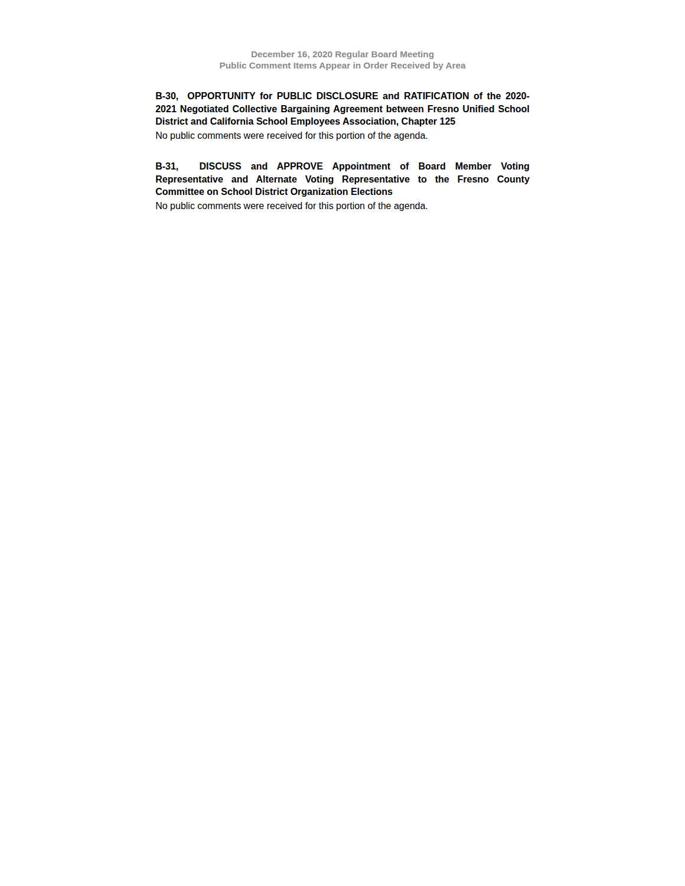December 16, 2020 Regular Board Meeting Public Comment Items Appear in Order Received by Area
B-30, OPPORTUNITY for PUBLIC DISCLOSURE and RATIFICATION of the 2020-2021 Negotiated Collective Bargaining Agreement between Fresno Unified School District and California School Employees Association, Chapter 125
No public comments were received for this portion of the agenda.
B-31, DISCUSS and APPROVE Appointment of Board Member Voting Representative and Alternate Voting Representative to the Fresno County Committee on School District Organization Elections
No public comments were received for this portion of the agenda.